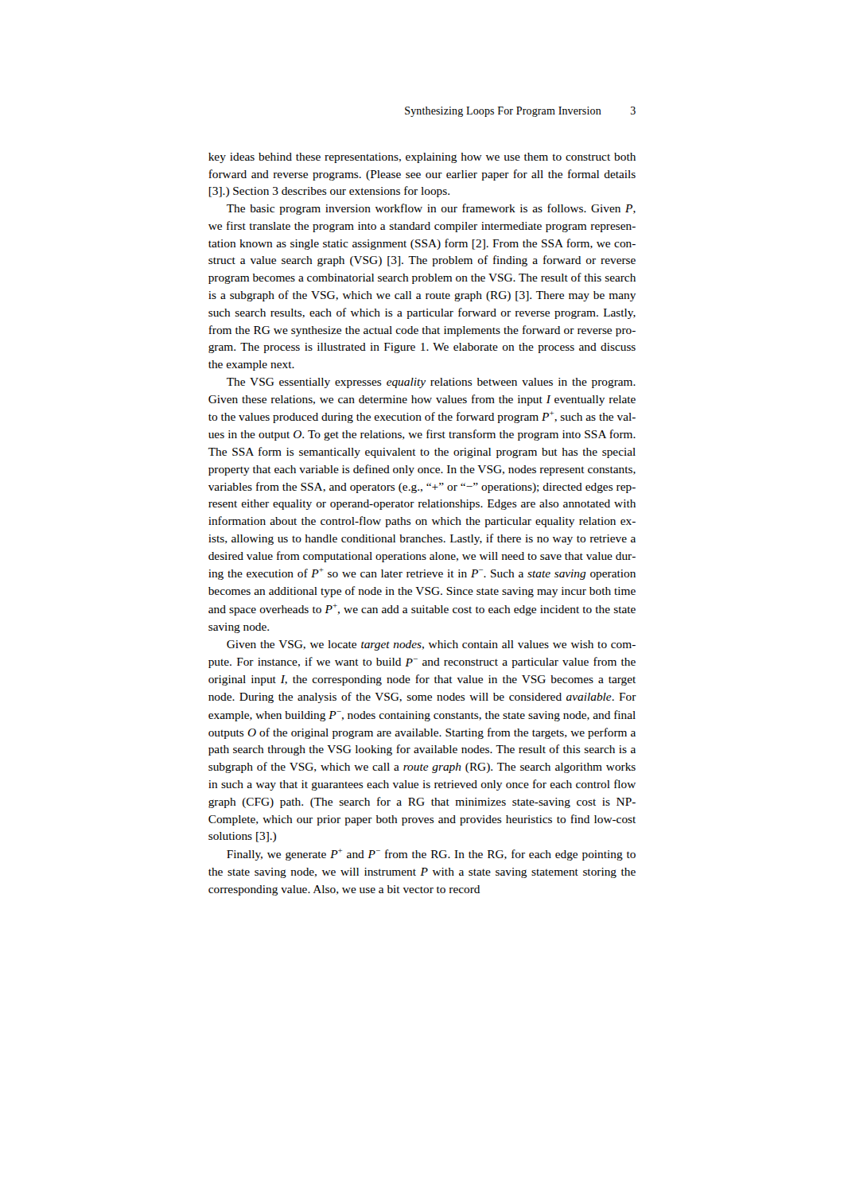Synthesizing Loops For Program Inversion 3
key ideas behind these representations, explaining how we use them to construct both forward and reverse programs. (Please see our earlier paper for all the formal details [3].) Section 3 describes our extensions for loops.
The basic program inversion workflow in our framework is as follows. Given P, we first translate the program into a standard compiler intermediate program representation known as single static assignment (SSA) form [2]. From the SSA form, we construct a value search graph (VSG) [3]. The problem of finding a forward or reverse program becomes a combinatorial search problem on the VSG. The result of this search is a subgraph of the VSG, which we call a route graph (RG) [3]. There may be many such search results, each of which is a particular forward or reverse program. Lastly, from the RG we synthesize the actual code that implements the forward or reverse program. The process is illustrated in Figure 1. We elaborate on the process and discuss the example next.
The VSG essentially expresses equality relations between values in the program. Given these relations, we can determine how values from the input I eventually relate to the values produced during the execution of the forward program P+, such as the values in the output O. To get the relations, we first transform the program into SSA form. The SSA form is semantically equivalent to the original program but has the special property that each variable is defined only once. In the VSG, nodes represent constants, variables from the SSA, and operators (e.g., “+” or “−” operations); directed edges represent either equality or operand-operator relationships. Edges are also annotated with information about the control-flow paths on which the particular equality relation exists, allowing us to handle conditional branches. Lastly, if there is no way to retrieve a desired value from computational operations alone, we will need to save that value during the execution of P+ so we can later retrieve it in P−. Such a state saving operation becomes an additional type of node in the VSG. Since state saving may incur both time and space overheads to P+, we can add a suitable cost to each edge incident to the state saving node.
Given the VSG, we locate target nodes, which contain all values we wish to compute. For instance, if we want to build P− and reconstruct a particular value from the original input I, the corresponding node for that value in the VSG becomes a target node. During the analysis of the VSG, some nodes will be considered available. For example, when building P−, nodes containing constants, the state saving node, and final outputs O of the original program are available. Starting from the targets, we perform a path search through the VSG looking for available nodes. The result of this search is a subgraph of the VSG, which we call a route graph (RG). The search algorithm works in such a way that it guarantees each value is retrieved only once for each control flow graph (CFG) path. (The search for a RG that minimizes state-saving cost is NP-Complete, which our prior paper both proves and provides heuristics to find low-cost solutions [3].)
Finally, we generate P+ and P− from the RG. In the RG, for each edge pointing to the state saving node, we will instrument P with a state saving statement storing the corresponding value. Also, we use a bit vector to record